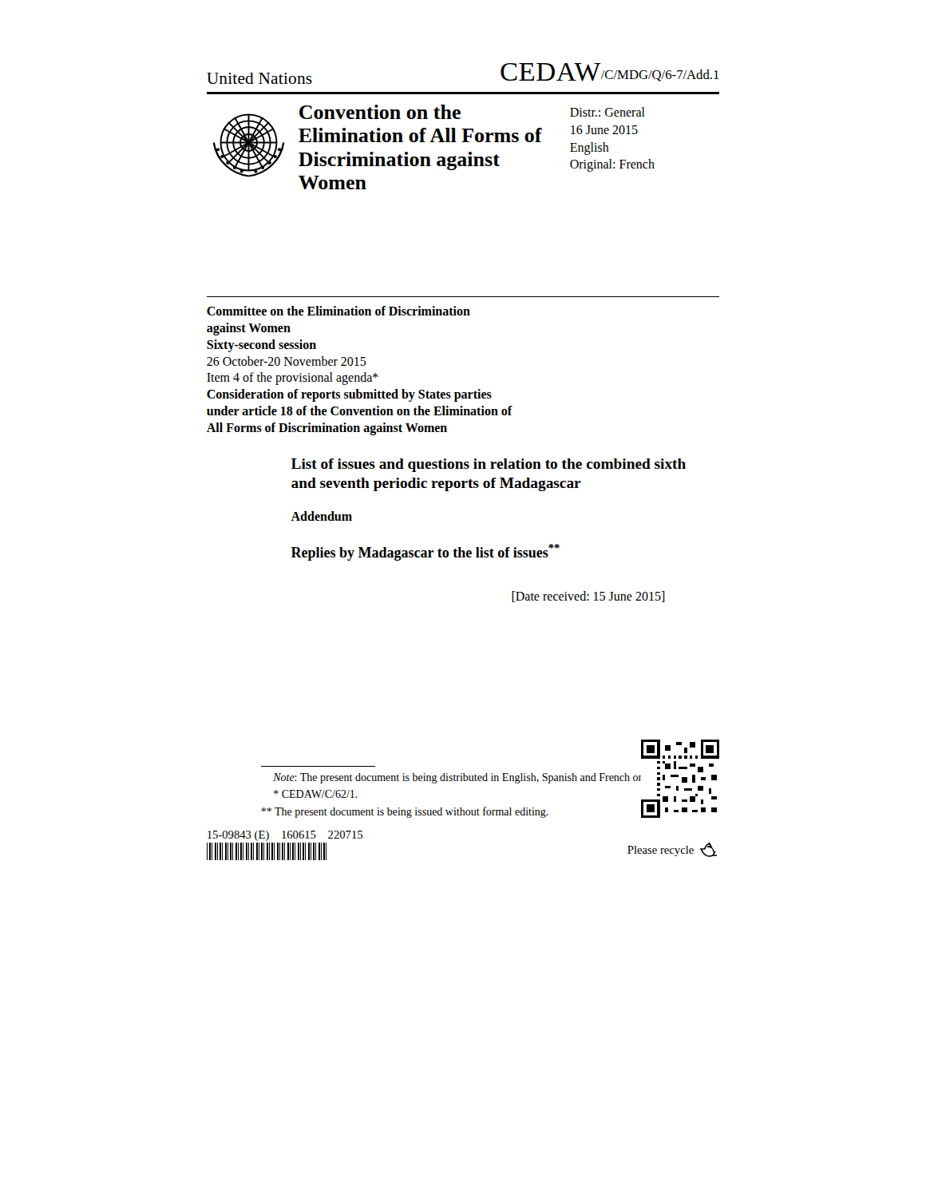United Nations
CEDAW/C/MDG/Q/6-7/Add.1
Convention on the Elimination of All Forms of Discrimination against Women
Distr.: General
16 June 2015
English
Original: French
Committee on the Elimination of Discrimination
against Women
Sixty-second session
26 October-20 November 2015
Item 4 of the provisional agenda*
Consideration of reports submitted by States parties
under article 18 of the Convention on the Elimination of
All Forms of Discrimination against Women
List of issues and questions in relation to the combined sixth and seventh periodic reports of Madagascar
Addendum
Replies by Madagascar to the list of issues**
[Date received: 15 June 2015]
Note: The present document is being distributed in English, Spanish and French only.
* CEDAW/C/62/1.
** The present document is being issued without formal editing.
15-09843 (E) 160615 220715
Please recycle